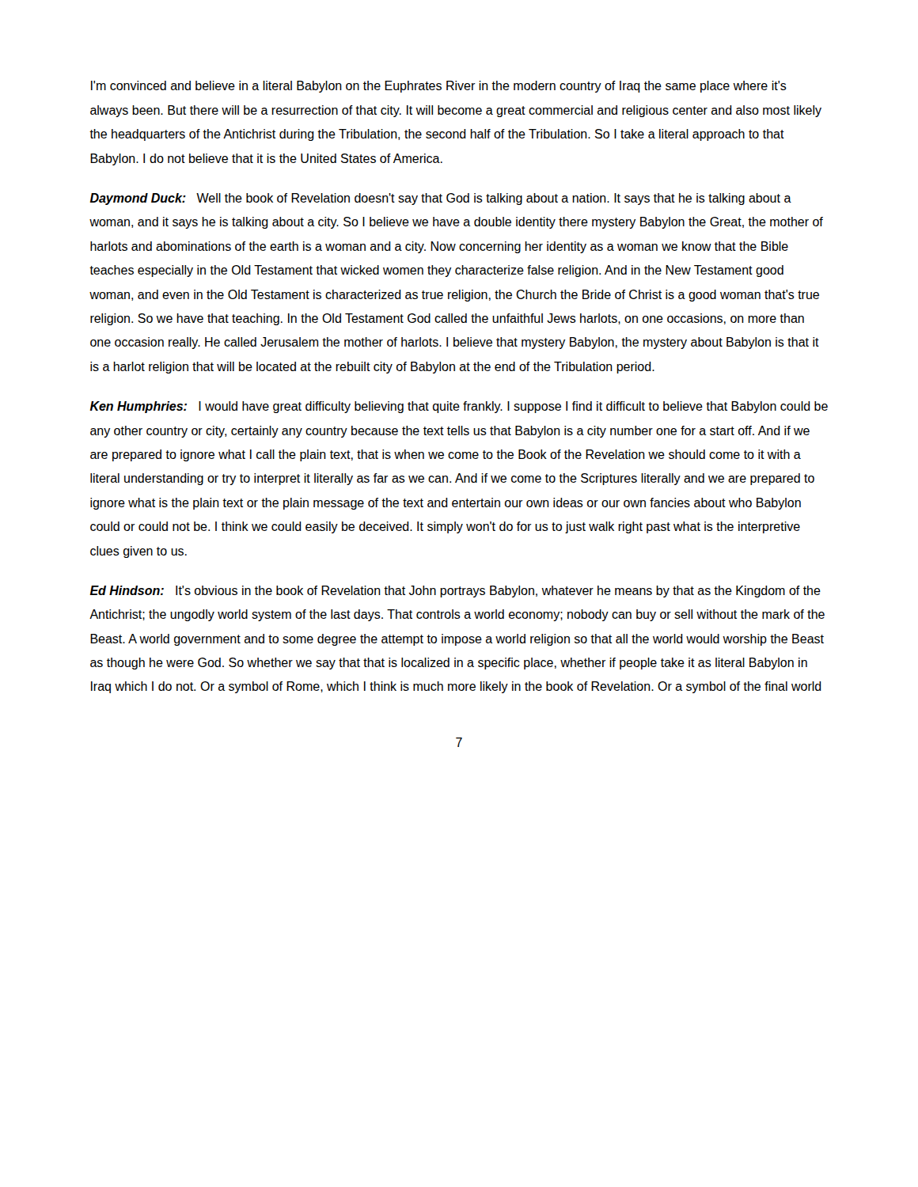I'm convinced and believe in a literal Babylon on the Euphrates River in the modern country of Iraq the same place where it's always been. But there will be a resurrection of that city. It will become a great commercial and religious center and also most likely the headquarters of the Antichrist during the Tribulation, the second half of the Tribulation. So I take a literal approach to that Babylon. I do not believe that it is the United States of America.
Daymond Duck: Well the book of Revelation doesn't say that God is talking about a nation. It says that he is talking about a woman, and it says he is talking about a city. So I believe we have a double identity there mystery Babylon the Great, the mother of harlots and abominations of the earth is a woman and a city. Now concerning her identity as a woman we know that the Bible teaches especially in the Old Testament that wicked women they characterize false religion. And in the New Testament good woman, and even in the Old Testament is characterized as true religion, the Church the Bride of Christ is a good woman that's true religion. So we have that teaching. In the Old Testament God called the unfaithful Jews harlots, on one occasions, on more than one occasion really. He called Jerusalem the mother of harlots. I believe that mystery Babylon, the mystery about Babylon is that it is a harlot religion that will be located at the rebuilt city of Babylon at the end of the Tribulation period.
Ken Humphries: I would have great difficulty believing that quite frankly. I suppose I find it difficult to believe that Babylon could be any other country or city, certainly any country because the text tells us that Babylon is a city number one for a start off. And if we are prepared to ignore what I call the plain text, that is when we come to the Book of the Revelation we should come to it with a literal understanding or try to interpret it literally as far as we can. And if we come to the Scriptures literally and we are prepared to ignore what is the plain text or the plain message of the text and entertain our own ideas or our own fancies about who Babylon could or could not be. I think we could easily be deceived. It simply won't do for us to just walk right past what is the interpretive clues given to us.
Ed Hindson: It's obvious in the book of Revelation that John portrays Babylon, whatever he means by that as the Kingdom of the Antichrist; the ungodly world system of the last days. That controls a world economy; nobody can buy or sell without the mark of the Beast. A world government and to some degree the attempt to impose a world religion so that all the world would worship the Beast as though he were God. So whether we say that that is localized in a specific place, whether if people take it as literal Babylon in Iraq which I do not. Or a symbol of Rome, which I think is much more likely in the book of Revelation. Or a symbol of the final world
7